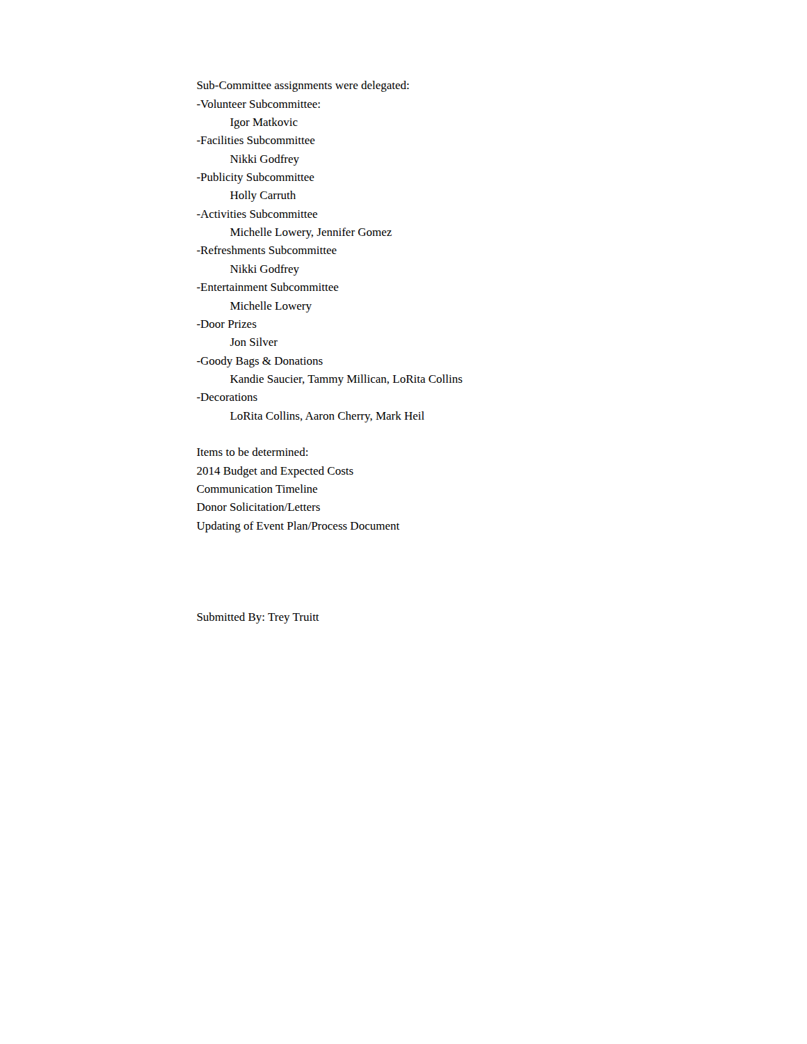Sub-Committee assignments were delegated:
-Volunteer Subcommittee:
Igor Matkovic
-Facilities Subcommittee
Nikki Godfrey
-Publicity Subcommittee
Holly Carruth
-Activities Subcommittee
Michelle Lowery, Jennifer Gomez
-Refreshments Subcommittee
Nikki Godfrey
-Entertainment Subcommittee
Michelle Lowery
-Door Prizes
Jon Silver
-Goody Bags & Donations
Kandie Saucier, Tammy Millican, LoRita Collins
-Decorations
LoRita Collins, Aaron Cherry, Mark Heil
Items to be determined:
2014 Budget and Expected Costs
Communication Timeline
Donor Solicitation/Letters
Updating of Event Plan/Process Document
Submitted By: Trey Truitt